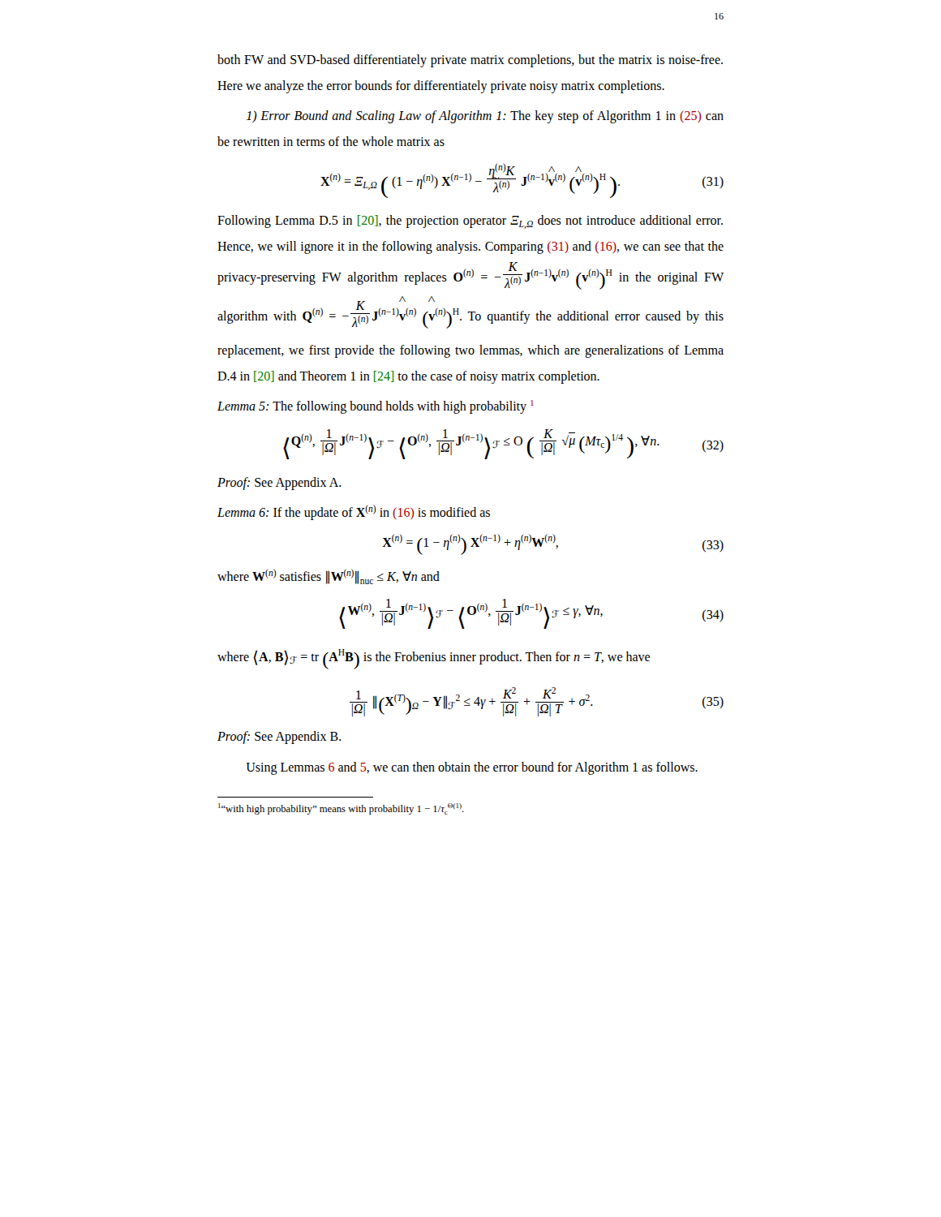16
both FW and SVD-based differentiately private matrix completions, but the matrix is noise-free. Here we analyze the error bounds for differentiately private noisy matrix completions.
1) Error Bound and Scaling Law of Algorithm 1: The key step of Algorithm 1 in (25) can be rewritten in terms of the whole matrix as
X(n) = ΞL,Ω ( (1 − η(n)) X(n−1) − η(n) K λ(n) J(n−1) v(n) (v(n)) H ).
(31)
Following Lemma D.5 in [20], the projection operator ΞL,Ω does not introduce additional error. Hence, we will ignore it in the following analysis. Comparing (31) and (16), we can see that the privacy-preserving FW algorithm replaces O(n) = −Kλ(n) J(n−1) v(n) (v(n)) H in the original FW algorithm with Q(n) = −Kλ(n) J(n−1) v(n) (v(n)) H. To quantify the additional error caused by this replacement, we first provide the following two lemmas, which are generalizations of Lemma D.4 in [20] and Theorem 1 in [24] to the case of noisy matrix completion.
Lemma 5: The following bound holds with high probability 1
⟨Q(n), 1|Ω|J(n−1)⟩ℱ − ⟨O(n), 1|Ω|J(n−1)⟩ℱ ≤ O ( K|Ω| √μ (Mτ c) 1/4 ), ∀n.
(32)
Proof: See Appendix A.
Lemma 6: If the update of X(n) in (16) is modified as
X(n) = (1 − η(n)) X(n−1) + η(n) W(n),
(33)
where W(n) satisfies ∥W(n)∥nuc ≤ K, ∀n and
⟨W(n), 1|Ω|J(n−1)⟩ℱ − ⟨O(n), 1|Ω|J(n−1)⟩ℱ ≤ γ, ∀n,
(34)
where ⟨A, B⟩ℱ = tr (AHB) is the Frobenius inner product. Then for n = T, we have
1|Ω| ∥(X(T)) Ω − Y∥ℱ 2 ≤ 4γ + K 2|Ω| + K 2|Ω| T + σ 2.
(35)
Proof: See Appendix B.
Using Lemmas 6 and 5, we can then obtain the error bound for Algorithm 1 as follows.
1“with high probability” means with probability 1 − 1/τcΘ(1).